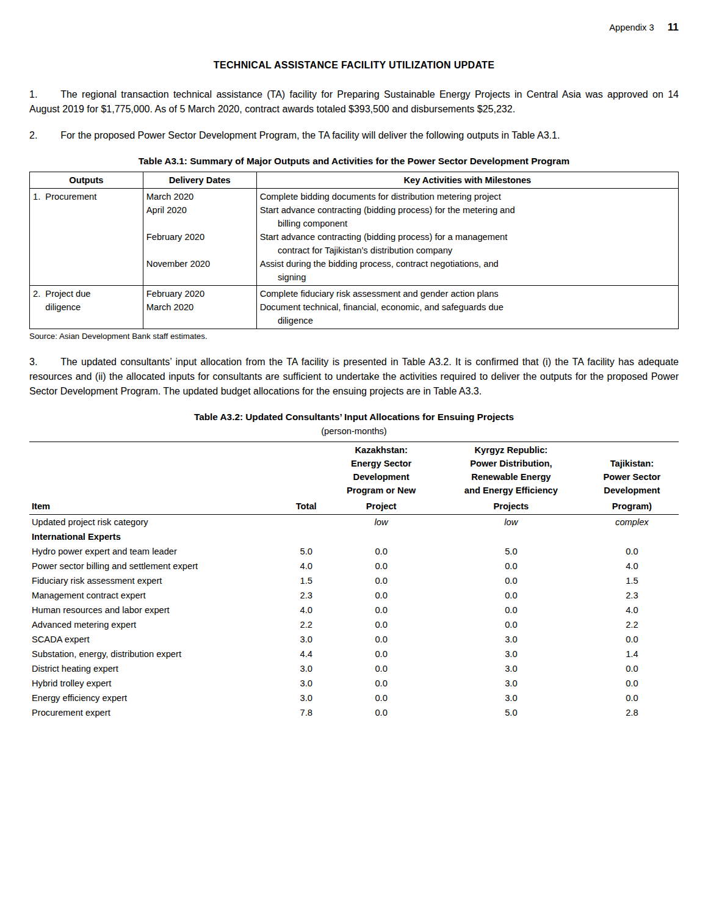Appendix 311
TECHNICAL ASSISTANCE FACILITY UTILIZATION UPDATE
1. The regional transaction technical assistance (TA) facility for Preparing Sustainable Energy Projects in Central Asia was approved on 14 August 2019 for $1,775,000. As of 5 March 2020, contract awards totaled $393,500 and disbursements $25,232.
2. For the proposed Power Sector Development Program, the TA facility will deliver the following outputs in Table A3.1.
Table A3.1: Summary of Major Outputs and Activities for the Power Sector Development Program
| Outputs | Delivery Dates | Key Activities with Milestones |
| --- | --- | --- |
| 1. Procurement | March 2020 April 2020 February 2020 November 2020 | Complete bidding documents for distribution metering project Start advance contracting (bidding process) for the metering and billing component Start advance contracting (bidding process) for a management contract for Tajikistan’s distribution company Assist during the bidding process, contract negotiations, and signing |
| 2. Project due diligence | February 2020 March 2020 | Complete fiduciary risk assessment and gender action plans Document technical, financial, economic, and safeguards due diligence |
Source: Asian Development Bank staff estimates.
3. The updated consultants’ input allocation from the TA facility is presented in Table A3.2. It is confirmed that (i) the TA facility has adequate resources and (ii) the allocated inputs for consultants are sufficient to undertake the activities required to deliver the outputs for the proposed Power Sector Development Program. The updated budget allocations for the ensuing projects are in Table A3.3.
Table A3.2: Updated Consultants’ Input Allocations for Ensuing Projects (person-months)
| | | Kazakhstan: Energy Sector Development Program or New | Kyrgyz Republic: Power Distribution, Renewable Energy and Energy Efficiency | Tajikistan: Power Sector Development |
| --- | --- | --- | --- | --- |
| Item | Total | Project | Projects | Program) |
| Updated project risk category | | low | low | complex |
| International Experts |
| Hydro power expert and team leader | 5.0 | 0.0 | 5.0 | 0.0 |
| Power sector billing and settlement expert | 4.0 | 0.0 | 0.0 | 4.0 |
| Fiduciary risk assessment expert | 1.5 | 0.0 | 0.0 | 1.5 |
| Management contract expert | 2.3 | 0.0 | 0.0 | 2.3 |
| Human resources and labor expert | 4.0 | 0.0 | 0.0 | 4.0 |
| Advanced metering expert | 2.2 | 0.0 | 0.0 | 2.2 |
| SCADA expert | 3.0 | 0.0 | 3.0 | 0.0 |
| Substation, energy, distribution expert | 4.4 | 0.0 | 3.0 | 1.4 |
| District heating expert | 3.0 | 0.0 | 3.0 | 0.0 |
| Hybrid trolley expert | 3.0 | 0.0 | 3.0 | 0.0 |
| Energy efficiency expert | 3.0 | 0.0 | 3.0 | 0.0 |
| Procurement expert | 7.8 | 0.0 | 5.0 | 2.8 |